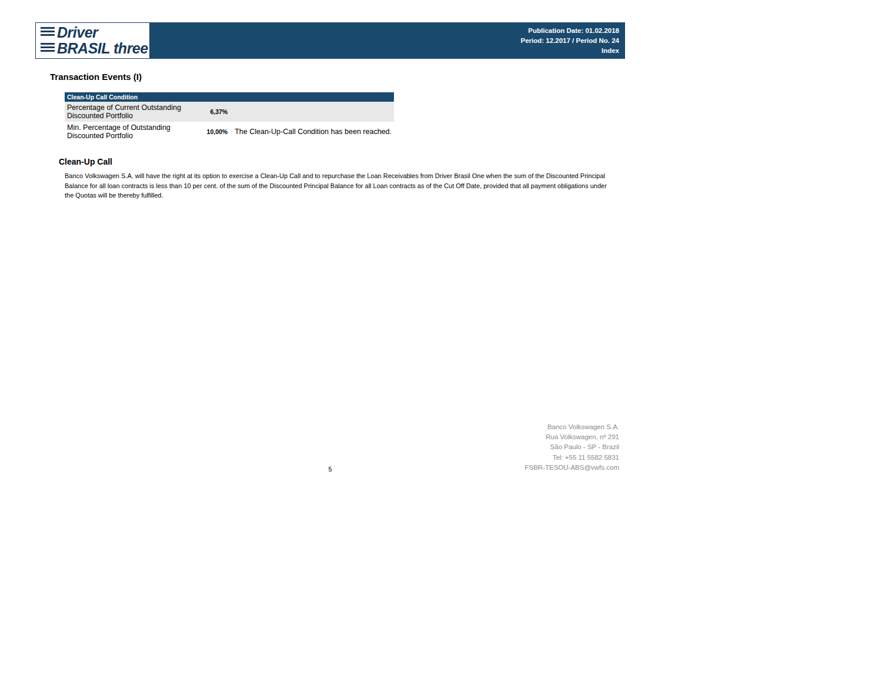Driver
BRASIL three
Publication Date: 01.02.2018
Period: 12.2017 / Period No. 24
Index
Transaction Events (I)
| Clean-Up Call Condition |
| --- |
| Percentage of Current Outstanding Discounted Portfolio | 6,37% | |
| Min. Percentage of Outstanding Discounted Portfolio | 10,00% | The Clean-Up-Call Condition has been reached. |
Clean-Up Call
Banco Volkswagen S.A. will have the right at its option to exercise a Clean-Up Call and to repurchase the Loan Receivables from Driver Brasil One when the sum of the Discounted Principal Balance for all loan contracts is less than 10 per cent. of the sum of the Discounted Principal Balance for all Loan contracts as of the Cut Off Date, provided that all payment obligations under the Quotas will be thereby fulfilled.
5
Banco Volkswagen S.A.
Rua Volkswagen, nº 291
São Paulo - SP - Brazil
Tel: +55 11 5582 5831
FSBR-TESOU-ABS@vwfs.com